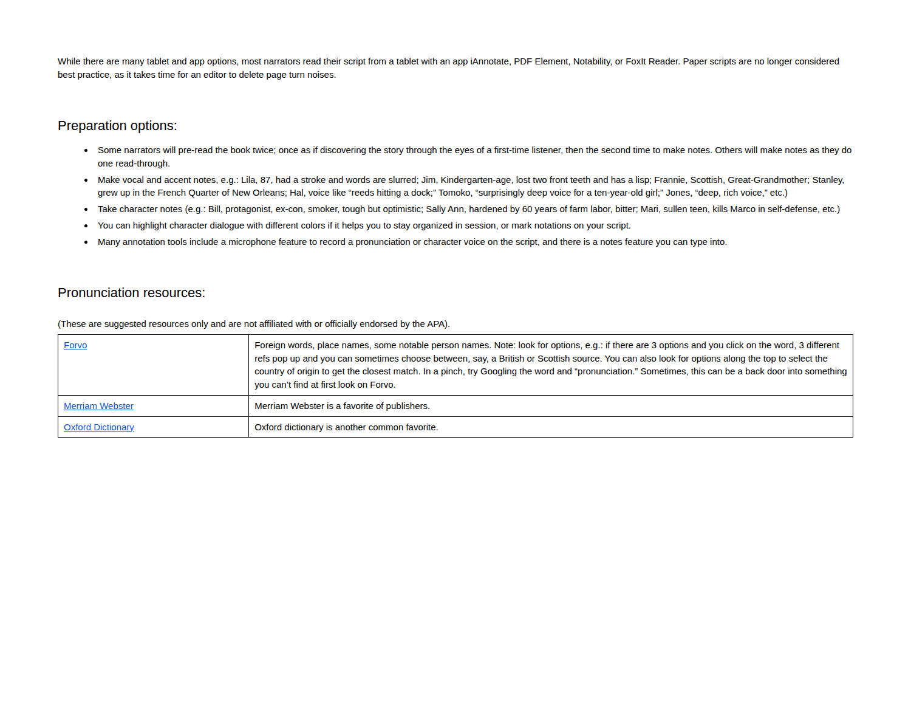While there are many tablet and app options, most narrators read their script from a tablet with an app iAnnotate, PDF Element, Notability, or FoxIt Reader. Paper scripts are no longer considered best practice, as it takes time for an editor to delete page turn noises.
Preparation options:
Some narrators will pre-read the book twice; once as if discovering the story through the eyes of a first-time listener, then the second time to make notes. Others will make notes as they do one read-through.
Make vocal and accent notes, e.g.: Lila, 87, had a stroke and words are slurred; Jim, Kindergarten-age, lost two front teeth and has a lisp; Frannie, Scottish, Great-Grandmother; Stanley, grew up in the French Quarter of New Orleans; Hal, voice like “reeds hitting a dock;” Tomoko, “surprisingly deep voice for a ten-year-old girl;” Jones, “deep, rich voice,” etc.)
Take character notes (e.g.: Bill, protagonist, ex-con, smoker, tough but optimistic; Sally Ann, hardened by 60 years of farm labor, bitter; Mari, sullen teen, kills Marco in self-defense, etc.)
You can highlight character dialogue with different colors if it helps you to stay organized in session, or mark notations on your script.
Many annotation tools include a microphone feature to record a pronunciation or character voice on the script, and there is a notes feature you can type into.
Pronunciation resources:
(These are suggested resources only and are not affiliated with or officially endorsed by the APA).
| Forvo | Foreign words, place names, some notable person names. Note: look for options, e.g.: if there are 3 options and you click on the word, 3 different refs pop up and you can sometimes choose between, say, a British or Scottish source. You can also look for options along the top to select the country of origin to get the closest match. In a pinch, try Googling the word and “pronunciation.” Sometimes, this can be a back door into something you can’t find at first look on Forvo. |
| Merriam Webster | Merriam Webster is a favorite of publishers. |
| Oxford Dictionary | Oxford dictionary is another common favorite. |